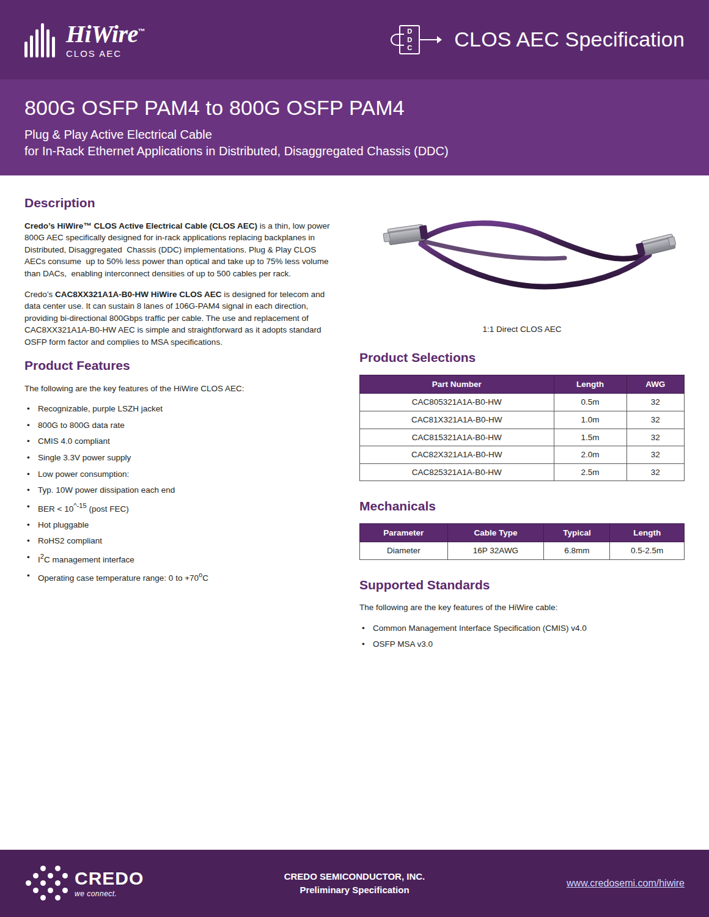HiWire™
CLOS AEC
D
D
C
CLOS AEC Specification
800G OSFP PAM4 to 800G OSFP PAM4
Plug & Play Active Electrical Cable
for In-Rack Ethernet Applications in Distributed, Disaggregated Chassis (DDC)
Description
Credo’s HiWire™ CLOS Active Electrical Cable (CLOS AEC) is a thin, low power 800G AEC specifically designed for in-rack applications replacing backplanes in Distributed, Disaggregated Chassis (DDC) implementations. Plug & Play CLOS AECs consume up to 50% less power than optical and take up to 75% less volume than DACs, enabling interconnect densities of up to 500 cables per rack.
Credo’s CAC8XX321A1A-B0-HW HiWire CLOS AEC is designed for telecom and data center use. It can sustain 8 lanes of 106G-PAM4 signal in each direction, providing bi-directional 800Gbps traffic per cable. The use and replacement of CAC8XX321A1A-B0-HW AEC is simple and straightforward as it adopts standard OSFP form factor and complies to MSA specifications.
Product Features
The following are the key features of the HiWire CLOS AEC:
Recognizable, purple LSZH jacket
800G to 800G data rate
CMIS 4.0 compliant
Single 3.3V power supply
Low power consumption:
Typ. 10W power dissipation each end
BER < 10^-15 (post FEC)
Hot pluggable
RoHS2 compliant
I2C management interface
Operating case temperature range: 0 to +70oC
1:1 Direct CLOS AEC
Product Selections
| Part Number | Length | AWG |
| --- | --- | --- |
| CAC805321A1A-B0-HW | 0.5m | 32 |
| CAC81X321A1A-B0-HW | 1.0m | 32 |
| CAC815321A1A-B0-HW | 1.5m | 32 |
| CAC82X321A1A-B0-HW | 2.0m | 32 |
| CAC825321A1A-B0-HW | 2.5m | 32 |
Mechanicals
| Parameter | Cable Type | Typical | Length |
| --- | --- | --- | --- |
| Diameter | 16P 32AWG | 6.8mm | 0.5-2.5m |
Supported Standards
The following are the key features of the HiWire cable:
Common Management Interface Specification (CMIS) v4.0
OSFP MSA v3.0
CREDO
we connect.
CREDO SEMICONDUCTOR, INC.
Preliminary Specification
www.credosemi.com/hiwire